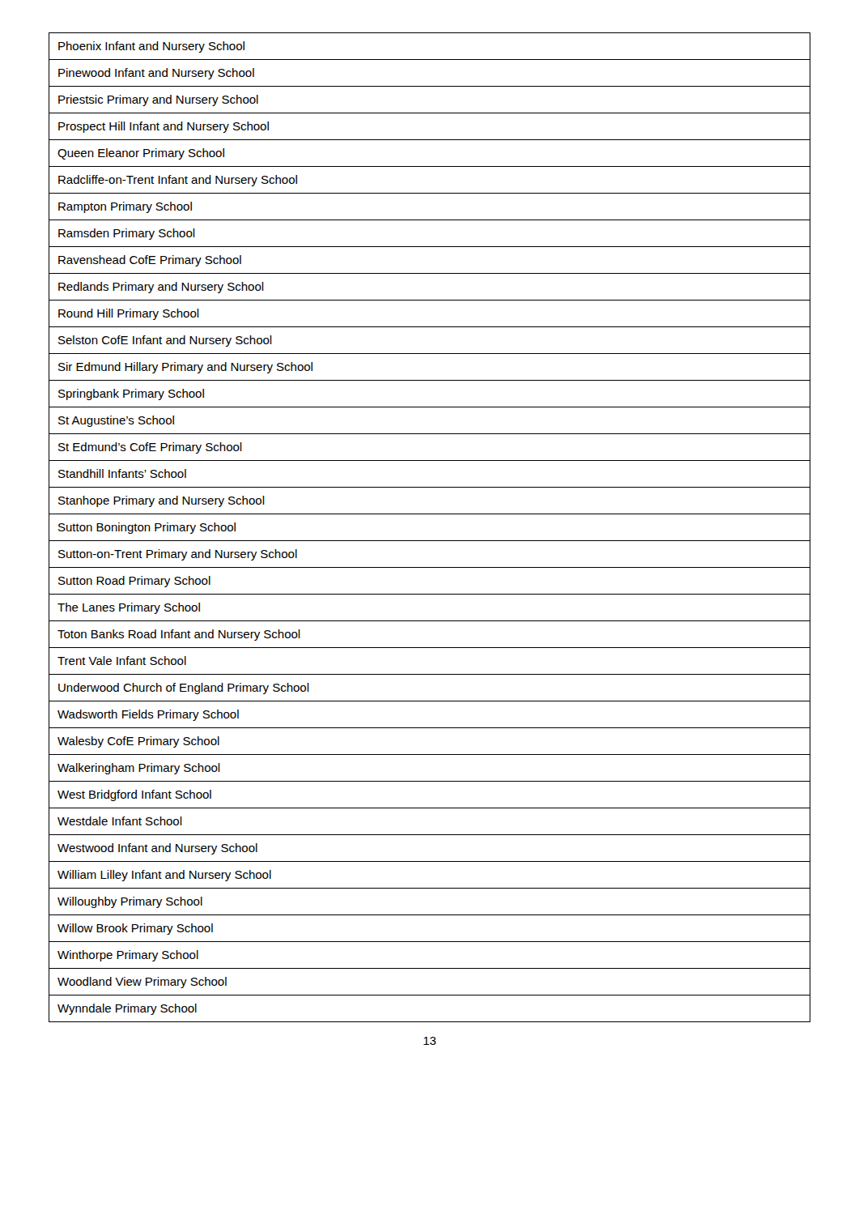| Phoenix Infant and Nursery School |
| Pinewood Infant and Nursery School |
| Priestsic Primary and Nursery School |
| Prospect Hill Infant and Nursery School |
| Queen Eleanor Primary School |
| Radcliffe-on-Trent Infant and Nursery School |
| Rampton Primary School |
| Ramsden Primary School |
| Ravenshead CofE Primary School |
| Redlands Primary and Nursery School |
| Round Hill Primary School |
| Selston CofE Infant and Nursery School |
| Sir Edmund Hillary Primary and Nursery School |
| Springbank Primary School |
| St Augustine’s School |
| St Edmund’s CofE Primary School |
| Standhill Infants’ School |
| Stanhope Primary and Nursery School |
| Sutton Bonington Primary School |
| Sutton-on-Trent Primary and Nursery School |
| Sutton Road Primary School |
| The Lanes Primary School |
| Toton Banks Road Infant and Nursery School |
| Trent Vale Infant School |
| Underwood Church of England Primary School |
| Wadsworth Fields Primary School |
| Walesby CofE Primary School |
| Walkeringham Primary School |
| West Bridgford Infant School |
| Westdale Infant School |
| Westwood Infant and Nursery School |
| William Lilley Infant and Nursery School |
| Willoughby Primary School |
| Willow Brook Primary School |
| Winthorpe Primary School |
| Woodland View Primary School |
| Wynndale Primary School |
13